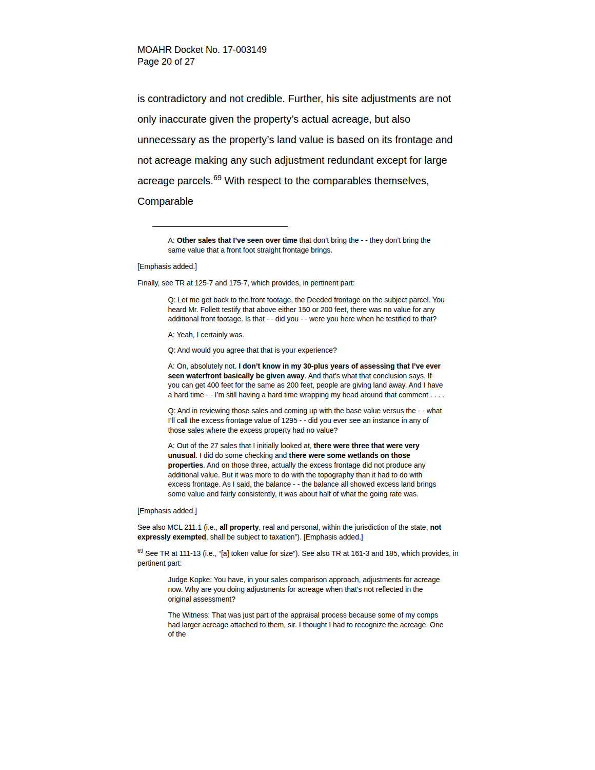MOAHR Docket No. 17-003149
Page 20 of 27
is contradictory and not credible. Further, his site adjustments are not only inaccurate given the property’s actual acreage, but also unnecessary as the property’s land value is based on its frontage and not acreage making any such adjustment redundant except for large acreage parcels.69 With respect to the comparables themselves, Comparable
A: Other sales that I’ve seen over time that don’t bring the - - they don’t bring the same value that a front foot straight frontage brings.
[Emphasis added.]
Finally, see TR at 125-7 and 175-7, which provides, in pertinent part:
Q: Let me get back to the front footage, the Deeded frontage on the subject parcel. You heard Mr. Follett testify that above either 150 or 200 feet, there was no value for any additional front footage. Is that - - did you - - were you here when he testified to that?
A: Yeah, I certainly was.
Q: And would you agree that that is your experience?
A: On, absolutely not. I don’t know in my 30-plus years of assessing that I’ve ever seen waterfront basically be given away. And that’s what that conclusion says. If you can get 400 feet for the same as 200 feet, people are giving land away. And I have a hard time - - I’m still having a hard time wrapping my head around that comment . . . .
Q: And in reviewing those sales and coming up with the base value versus the - - what I’ll call the excess frontage value of 1295 - - did you ever see an instance in any of those sales where the excess property had no value?
A: Out of the 27 sales that I initially looked at, there were three that were very unusual. I did do some checking and there were some wetlands on those properties. And on those three, actually the excess frontage did not produce any additional value. But it was more to do with the topography than it had to do with excess frontage. As I said, the balance - - the balance all showed excess land brings some value and fairly consistently, it was about half of what the going rate was.
[Emphasis added.]
See also MCL 211.1 (i.e., all property, real and personal, within the jurisdiction of the state, not expressly exempted, shall be subject to taxation”). [Emphasis added.]
69 See TR at 111-13 (i.e., “[a] token value for size”). See also TR at 161-3 and 185, which provides, in pertinent part:
Judge Kopke: You have, in your sales comparison approach, adjustments for acreage now. Why are you doing adjustments for acreage when that’s not reflected in the original assessment?
The Witness: That was just part of the appraisal process because some of my comps had larger acreage attached to them, sir. I thought I had to recognize the acreage. One of the